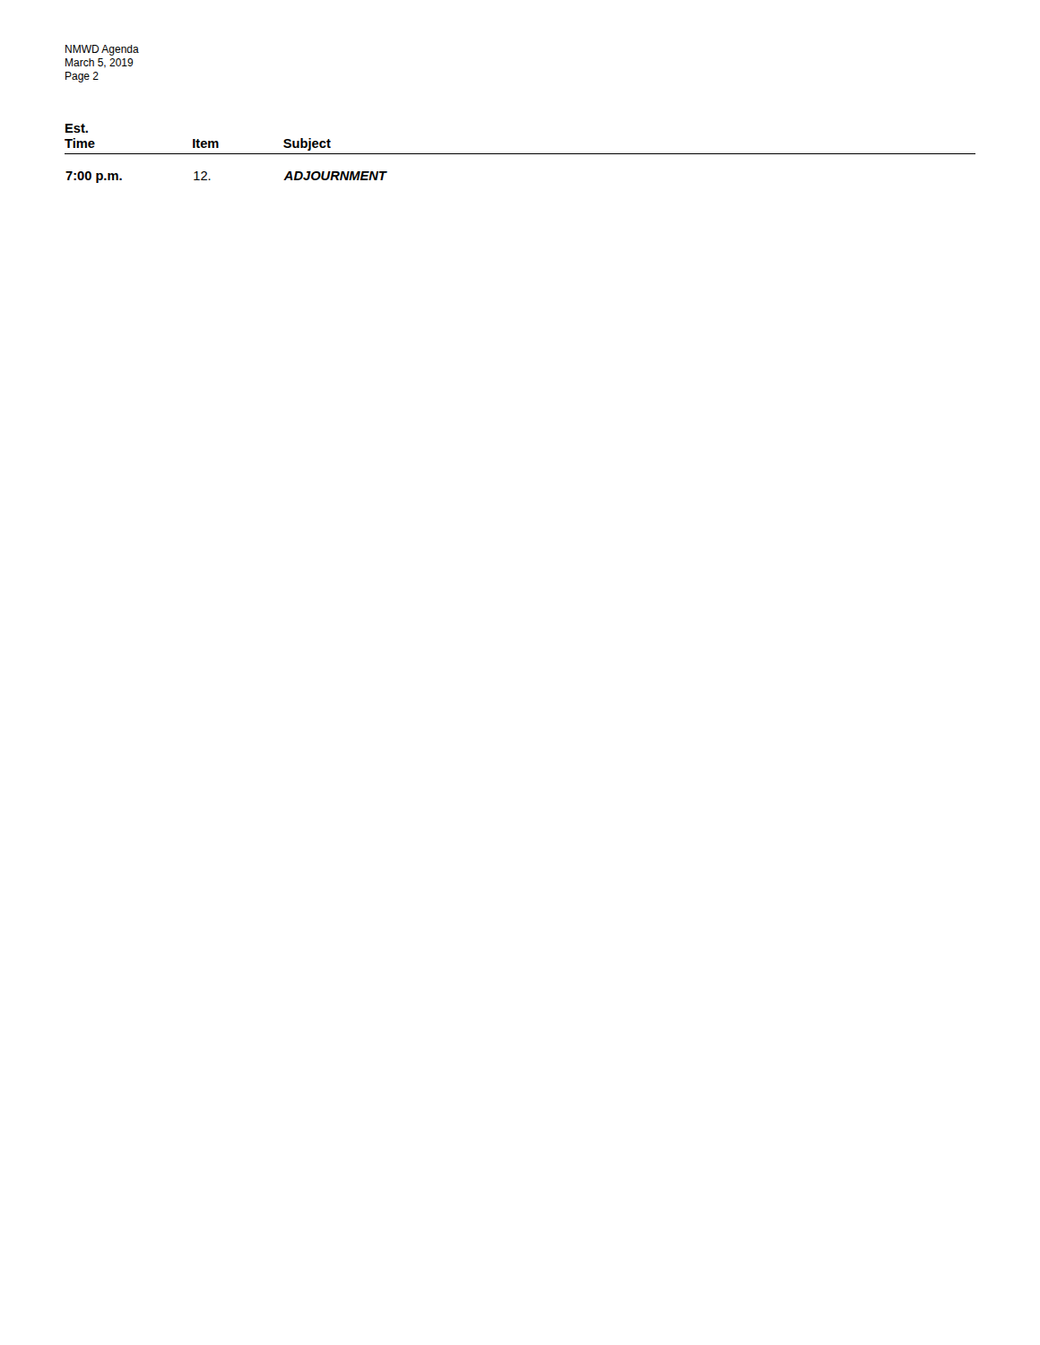NMWD Agenda
March 5, 2019
Page 2
| Est. Time | Item | Subject |
| --- | --- | --- |
| 7:00 p.m. | 12. | ADJOURNMENT |